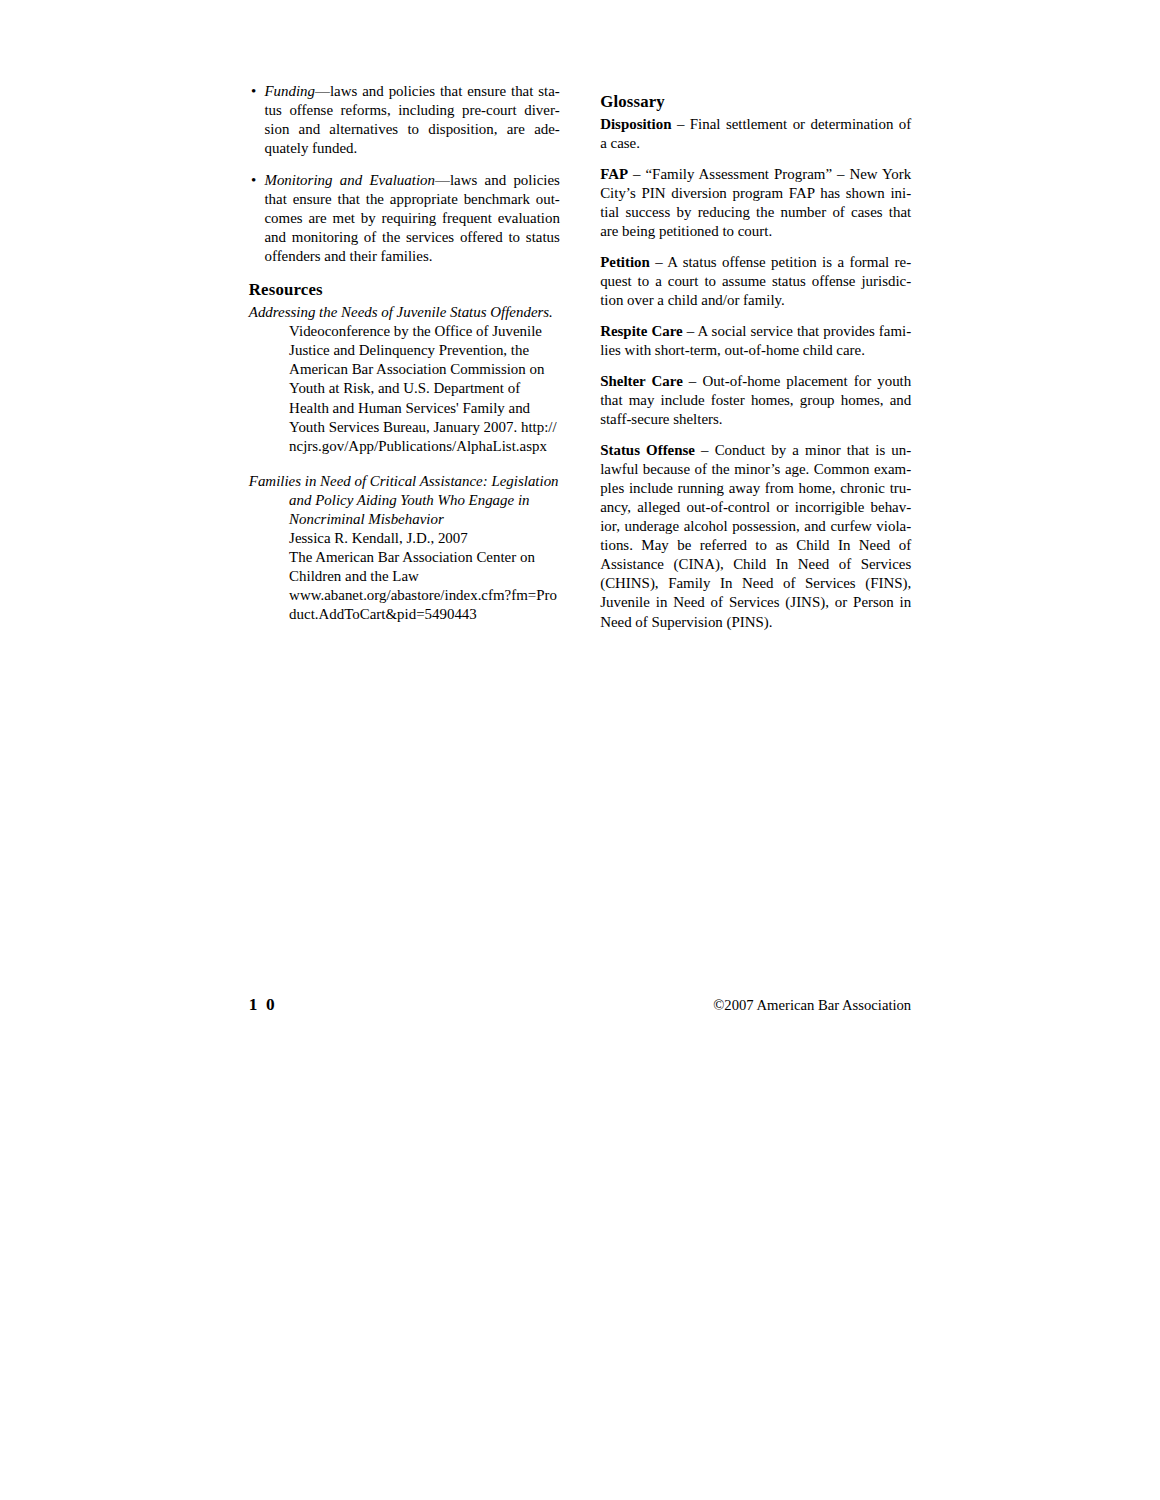Funding—laws and policies that ensure that status offense reforms, including pre-court diversion and alternatives to disposition, are adequately funded.
Monitoring and Evaluation—laws and policies that ensure that the appropriate benchmark outcomes are met by requiring frequent evaluation and monitoring of the services offered to status offenders and their families.
Resources
Addressing the Needs of Juvenile Status Offenders. Videoconference by the Office of Juvenile Justice and Delinquency Prevention, the American Bar Association Commission on Youth at Risk, and U.S. Department of Health and Human Services' Family and Youth Services Bureau, January 2007. http://ncjrs.gov/App/Publications/AlphaList.aspx
Families in Need of Critical Assistance: Legislation and Policy Aiding Youth Who Engage in Noncriminal Misbehavior
Jessica R. Kendall, J.D., 2007
The American Bar Association Center on Children and the Law
www.abanet.org/abastore/index.cfm?fm=Product.AddToCart&pid=5490443
Glossary
Disposition – Final settlement or determination of a case.
FAP – “Family Assessment Program” – New York City’s PIN diversion program FAP has shown initial success by reducing the number of cases that are being petitioned to court.
Petition – A status offense petition is a formal request to a court to assume status offense jurisdiction over a child and/or family.
Respite Care – A social service that provides families with short-term, out-of-home child care.
Shelter Care – Out-of-home placement for youth that may include foster homes, group homes, and staff-secure shelters.
Status Offense – Conduct by a minor that is unlawful because of the minor’s age. Common examples include running away from home, chronic truancy, alleged out-of-control or incorrigible behavior, underage alcohol possession, and curfew violations. May be referred to as Child In Need of Assistance (CINA), Child In Need of Services (CHINS), Family In Need of Services (FINS), Juvenile in Need of Services (JINS), or Person in Need of Supervision (PINS).
1 0
©2007 American Bar Association